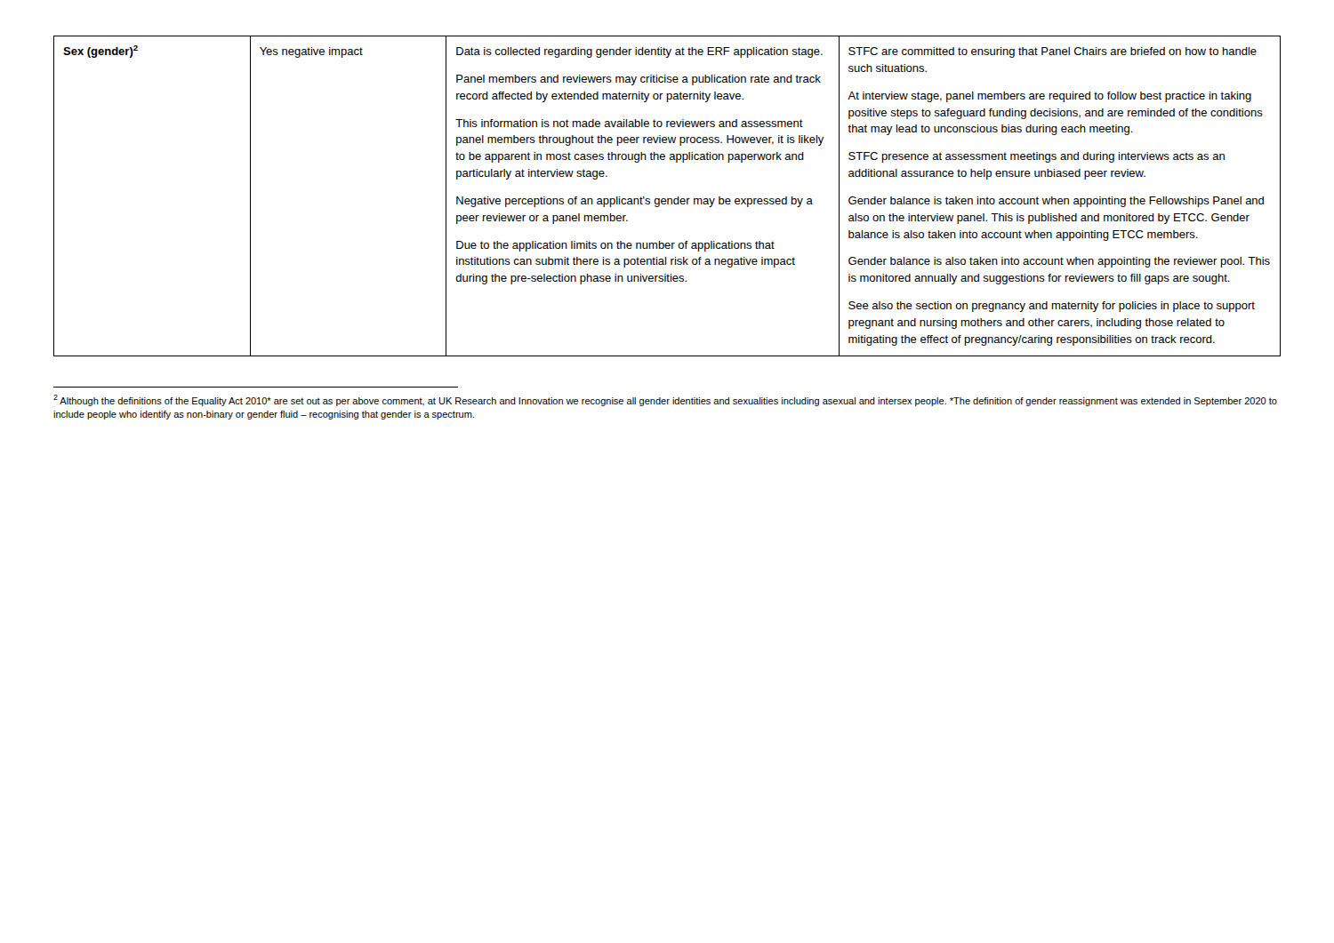| Sex (gender) 2 | Yes negative impact | Data is collected regarding gender identity at the ERF application stage. Panel members and reviewers may criticise a publication rate and track record affected by extended maternity or paternity leave. This information is not made available to reviewers and assessment panel members throughout the peer review process. However, it is likely to be apparent in most cases through the application paperwork and particularly at interview stage. Negative perceptions of an applicant's gender may be expressed by a peer reviewer or a panel member. Due to the application limits on the number of applications that institutions can submit there is a potential risk of a negative impact during the pre-selection phase in universities. | STFC are committed to ensuring that Panel Chairs are briefed on how to handle such situations. At interview stage, panel members are required to follow best practice in taking positive steps to safeguard funding decisions, and are reminded of the conditions that may lead to unconscious bias during each meeting. STFC presence at assessment meetings and during interviews acts as an additional assurance to help ensure unbiased peer review. Gender balance is taken into account when appointing the Fellowships Panel and also on the interview panel. This is published and monitored by ETCC. Gender balance is also taken into account when appointing ETCC members. Gender balance is also taken into account when appointing the reviewer pool. This is monitored annually and suggestions for reviewers to fill gaps are sought. See also the section on pregnancy and maternity for policies in place to support pregnant and nursing mothers and other carers, including those related to mitigating the effect of pregnancy/caring responsibilities on track record. |
2 Although the definitions of the Equality Act 2010* are set out as per above comment, at UK Research and Innovation we recognise all gender identities and sexualities including asexual and intersex people. *The definition of gender reassignment was extended in September 2020 to include people who identify as non-binary or gender fluid – recognising that gender is a spectrum.